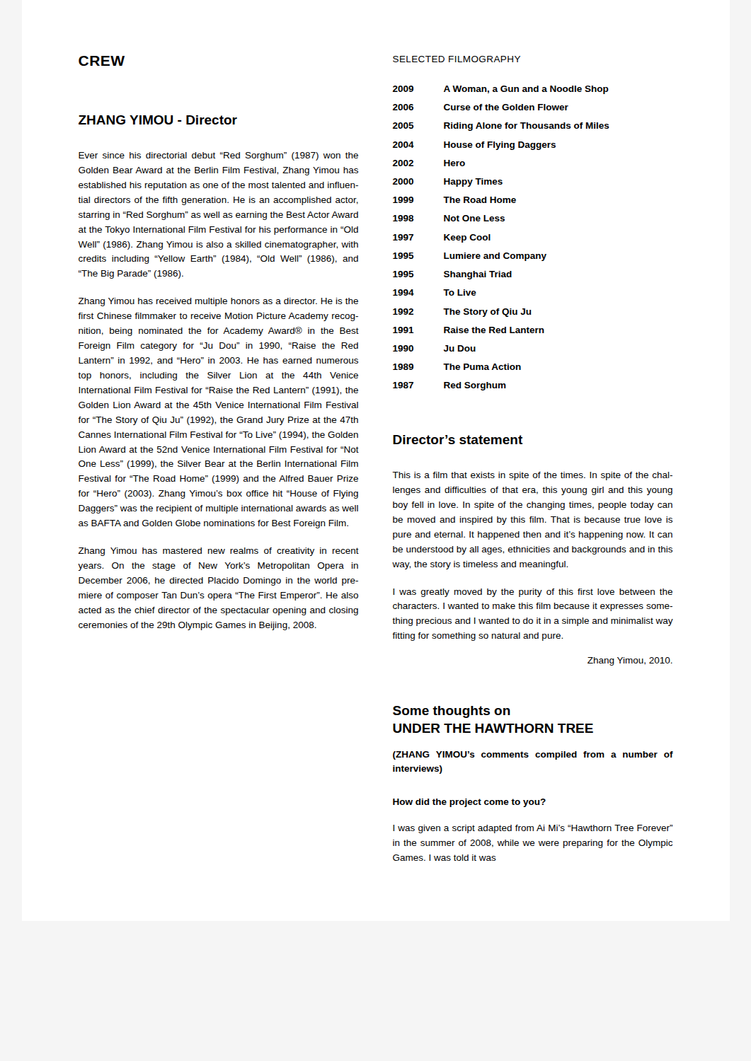CREW
ZHANG YIMOU - Director
Ever since his directorial debut “Red Sorghum” (1987) won the Golden Bear Award at the Berlin Film Festival, Zhang Yimou has established his reputation as one of the most talented and influential directors of the fifth generation. He is an accomplished actor, starring in “Red Sorghum” as well as earning the Best Actor Award at the Tokyo International Film Festival for his performance in “Old Well” (1986). Zhang Yimou is also a skilled cinematographer, with credits including “Yellow Earth” (1984), “Old Well” (1986), and “The Big Parade” (1986).
Zhang Yimou has received multiple honors as a director. He is the first Chinese filmmaker to receive Motion Picture Academy recognition, being nominated the for Academy Award® in the Best Foreign Film category for “Ju Dou” in 1990, “Raise the Red Lantern” in 1992, and “Hero” in 2003. He has earned numerous top honors, including the Silver Lion at the 44th Venice International Film Festival for “Raise the Red Lantern” (1991), the Golden Lion Award at the 45th Venice International Film Festival for “The Story of Qiu Ju” (1992), the Grand Jury Prize at the 47th Cannes International Film Festival for “To Live” (1994), the Golden Lion Award at the 52nd Venice International Film Festival for “Not One Less” (1999), the Silver Bear at the Berlin International Film Festival for “The Road Home” (1999) and the Alfred Bauer Prize for “Hero” (2003). Zhang Yimou’s box office hit “House of Flying Daggers” was the recipient of multiple international awards as well as BAFTA and Golden Globe nominations for Best Foreign Film.
Zhang Yimou has mastered new realms of creativity in recent years. On the stage of New York’s Metropolitan Opera in December 2006, he directed Placido Domingo in the world premiere of composer Tan Dun’s opera “The First Emperor”. He also acted as the chief director of the spectacular opening and closing ceremonies of the 29th Olympic Games in Beijing, 2008.
SELECTED FILMOGRAPHY
| 2009 | A Woman, a Gun and a Noodle Shop |
| 2006 | Curse of the Golden Flower |
| 2005 | Riding Alone for Thousands of Miles |
| 2004 | House of Flying Daggers |
| 2002 | Hero |
| 2000 | Happy Times |
| 1999 | The Road Home |
| 1998 | Not One Less |
| 1997 | Keep Cool |
| 1995 | Lumiere and Company |
| 1995 | Shanghai Triad |
| 1994 | To Live |
| 1992 | The Story of Qiu Ju |
| 1991 | Raise the Red Lantern |
| 1990 | Ju Dou |
| 1989 | The Puma Action |
| 1987 | Red Sorghum |
Director’s statement
This is a film that exists in spite of the times. In spite of the challenges and difficulties of that era, this young girl and this young boy fell in love. In spite of the changing times, people today can be moved and inspired by this film. That is because true love is pure and eternal. It happened then and it’s happening now. It can be understood by all ages, ethnicities and backgrounds and in this way, the story is timeless and meaningful.
I was greatly moved by the purity of this first love between the characters. I wanted to make this film because it expresses something precious and I wanted to do it in a simple and minimalist way fitting for something so natural and pure.
Zhang Yimou, 2010.
Some thoughts on
UNDER THE HAWTHORN TREE
(ZHANG YIMOU’s comments compiled from a number of interviews)
How did the project come to you?
I was given a script adapted from Ai Mi’s “Hawthorn Tree Forever” in the summer of 2008, while we were preparing for the Olympic Games. I was told it was